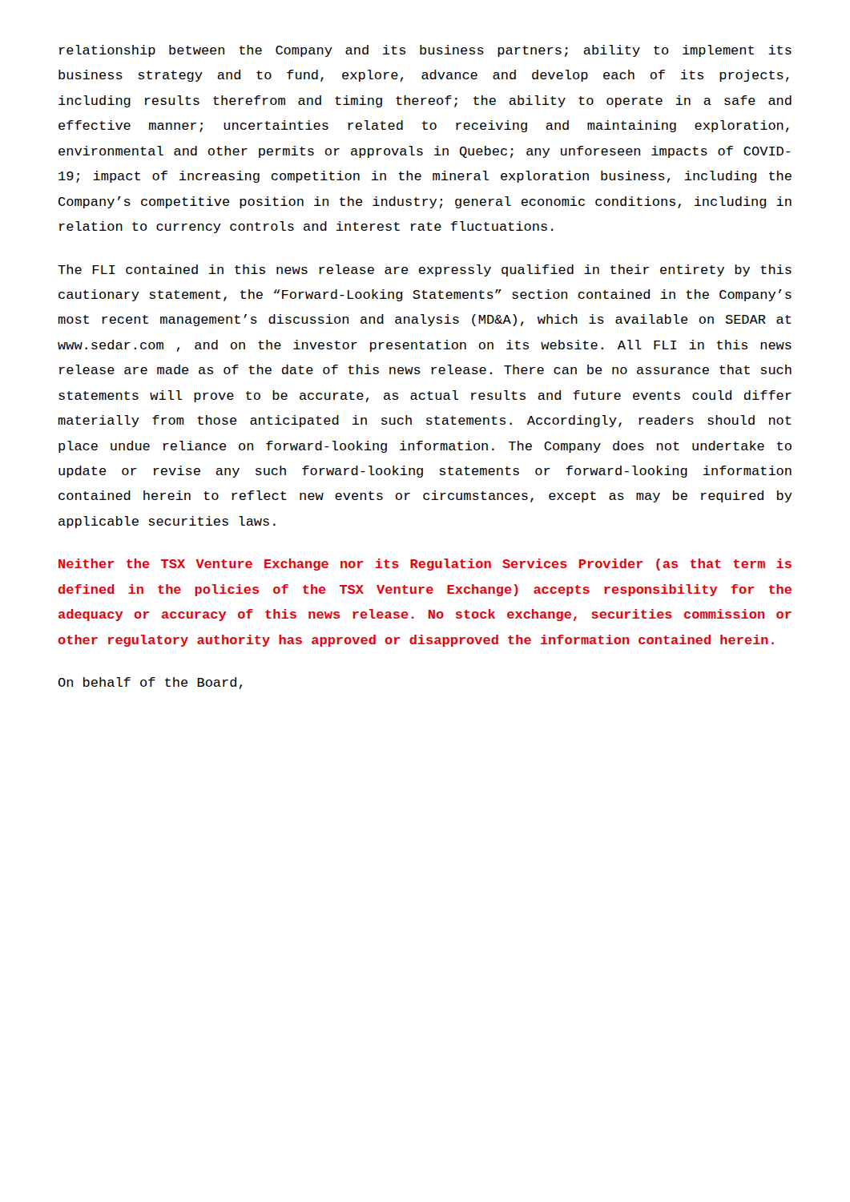relationship between the Company and its business partners; ability to implement its business strategy and to fund, explore, advance and develop each of its projects, including results therefrom and timing thereof; the ability to operate in a safe and effective manner; uncertainties related to receiving and maintaining exploration, environmental and other permits or approvals in Quebec; any unforeseen impacts of COVID-19; impact of increasing competition in the mineral exploration business, including the Company’s competitive position in the industry; general economic conditions, including in relation to currency controls and interest rate fluctuations.
The FLI contained in this news release are expressly qualified in their entirety by this cautionary statement, the “Forward-Looking Statements” section contained in the Company’s most recent management’s discussion and analysis (MD&A), which is available on SEDAR at www.sedar.com , and on the investor presentation on its website. All FLI in this news release are made as of the date of this news release. There can be no assurance that such statements will prove to be accurate, as actual results and future events could differ materially from those anticipated in such statements. Accordingly, readers should not place undue reliance on forward-looking information. The Company does not undertake to update or revise any such forward-looking statements or forward-looking information contained herein to reflect new events or circumstances, except as may be required by applicable securities laws.
Neither the TSX Venture Exchange nor its Regulation Services Provider (as that term is defined in the policies of the TSX Venture Exchange) accepts responsibility for the adequacy or accuracy of this news release. No stock exchange, securities commission or other regulatory authority has approved or disapproved the information contained herein.
On behalf of the Board,